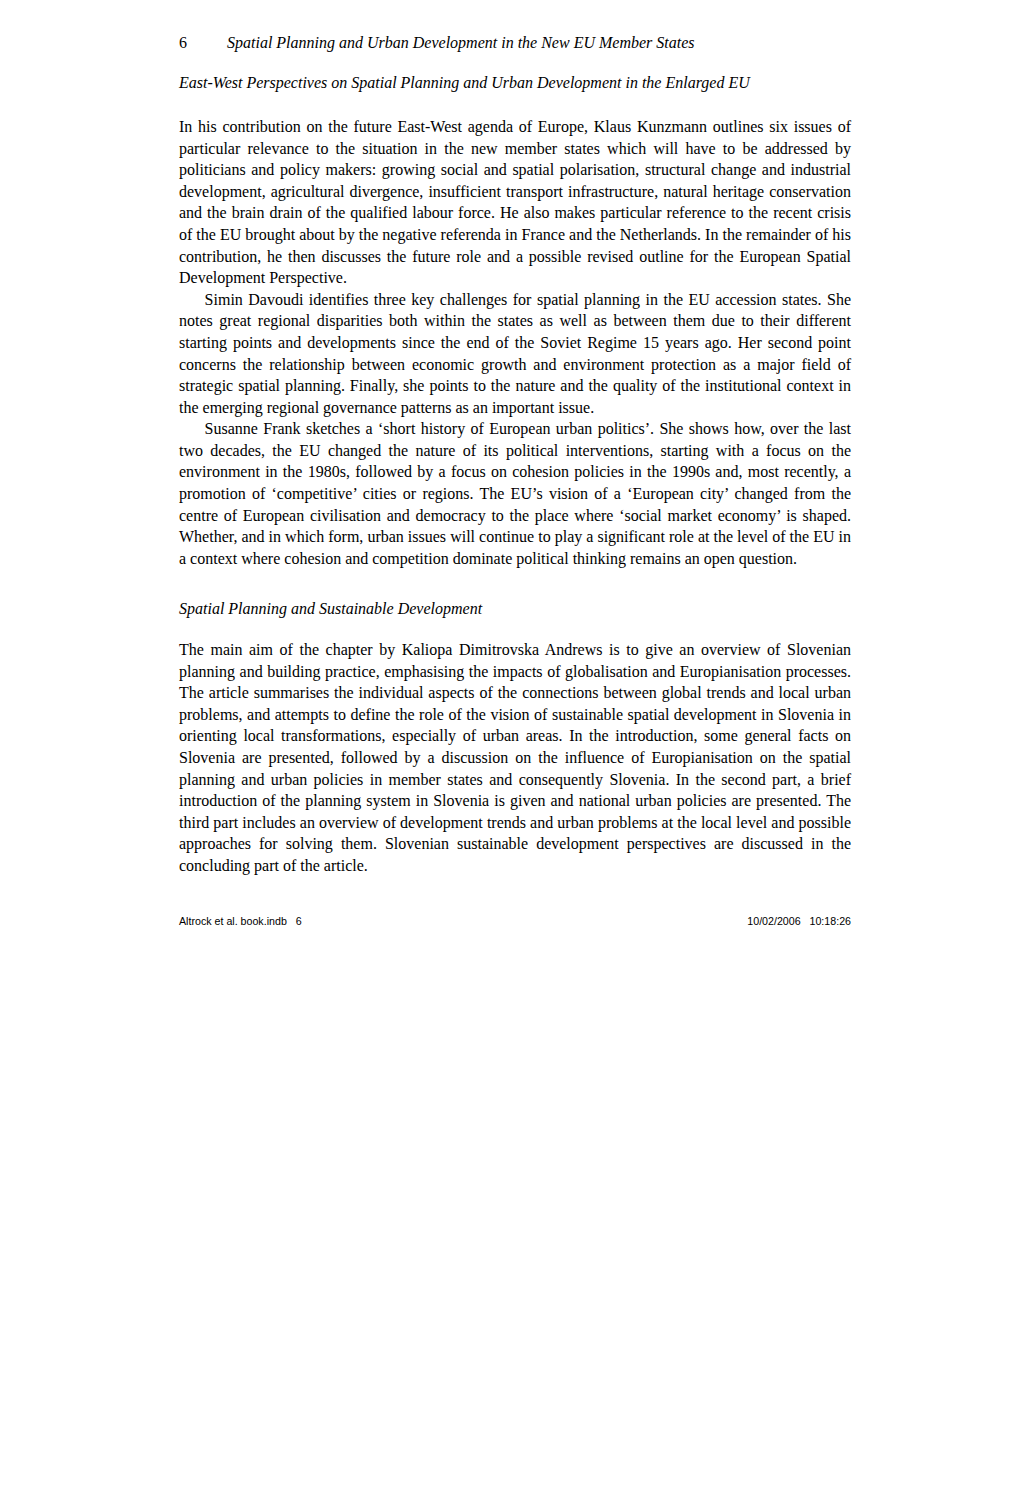6 Spatial Planning and Urban Development in the New EU Member States
East-West Perspectives on Spatial Planning and Urban Development in the Enlarged EU
In his contribution on the future East-West agenda of Europe, Klaus Kunzmann outlines six issues of particular relevance to the situation in the new member states which will have to be addressed by politicians and policy makers: growing social and spatial polarisation, structural change and industrial development, agricultural divergence, insufficient transport infrastructure, natural heritage conservation and the brain drain of the qualified labour force. He also makes particular reference to the recent crisis of the EU brought about by the negative referenda in France and the Netherlands. In the remainder of his contribution, he then discusses the future role and a possible revised outline for the European Spatial Development Perspective.
Simin Davoudi identifies three key challenges for spatial planning in the EU accession states. She notes great regional disparities both within the states as well as between them due to their different starting points and developments since the end of the Soviet Regime 15 years ago. Her second point concerns the relationship between economic growth and environment protection as a major field of strategic spatial planning. Finally, she points to the nature and the quality of the institutional context in the emerging regional governance patterns as an important issue.
Susanne Frank sketches a ‘short history of European urban politics’. She shows how, over the last two decades, the EU changed the nature of its political interventions, starting with a focus on the environment in the 1980s, followed by a focus on cohesion policies in the 1990s and, most recently, a promotion of ‘competitive’ cities or regions. The EU’s vision of a ‘European city’ changed from the centre of European civilisation and democracy to the place where ‘social market economy’ is shaped. Whether, and in which form, urban issues will continue to play a significant role at the level of the EU in a context where cohesion and competition dominate political thinking remains an open question.
Spatial Planning and Sustainable Development
The main aim of the chapter by Kaliopa Dimitrovska Andrews is to give an overview of Slovenian planning and building practice, emphasising the impacts of globalisation and Europianisation processes. The article summarises the individual aspects of the connections between global trends and local urban problems, and attempts to define the role of the vision of sustainable spatial development in Slovenia in orienting local transformations, especially of urban areas. In the introduction, some general facts on Slovenia are presented, followed by a discussion on the influence of Europianisation on the spatial planning and urban policies in member states and consequently Slovenia. In the second part, a brief introduction of the planning system in Slovenia is given and national urban policies are presented. The third part includes an overview of development trends and urban problems at the local level and possible approaches for solving them. Slovenian sustainable development perspectives are discussed in the concluding part of the article.
Altrock et al. book.indb 6 10/02/2006 10:18:26